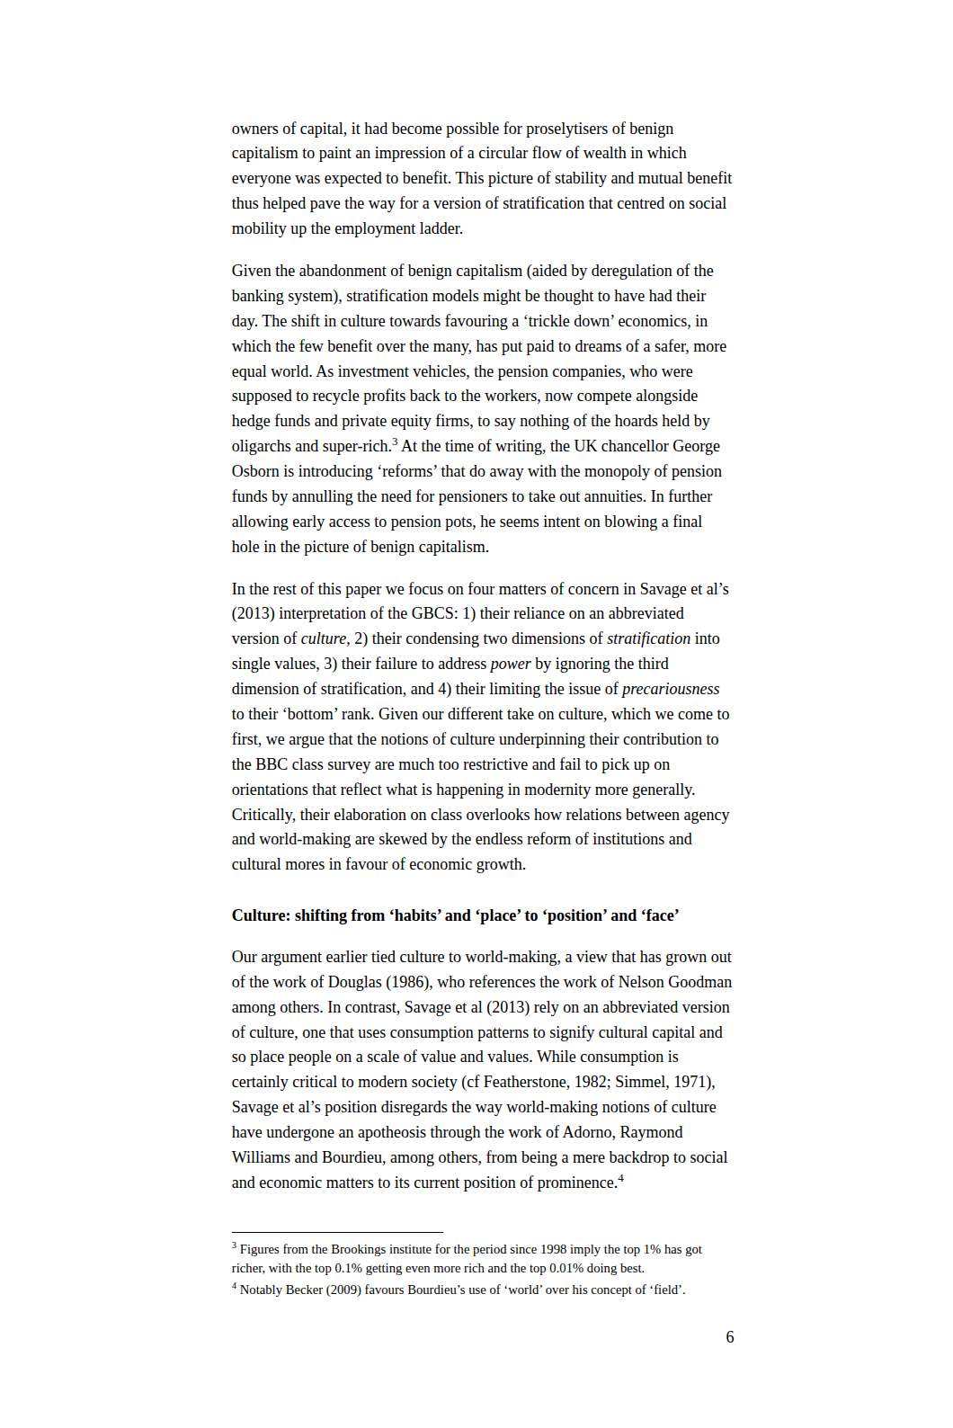owners of capital, it had become possible for proselytisers of benign capitalism to paint an impression of a circular flow of wealth in which everyone was expected to benefit. This picture of stability and mutual benefit thus helped pave the way for a version of stratification that centred on social mobility up the employment ladder.
Given the abandonment of benign capitalism (aided by deregulation of the banking system), stratification models might be thought to have had their day. The shift in culture towards favouring a ‘trickle down’ economics, in which the few benefit over the many, has put paid to dreams of a safer, more equal world. As investment vehicles, the pension companies, who were supposed to recycle profits back to the workers, now compete alongside hedge funds and private equity firms, to say nothing of the hoards held by oligarchs and super-rich.3 At the time of writing, the UK chancellor George Osborn is introducing ‘reforms’ that do away with the monopoly of pension funds by annulling the need for pensioners to take out annuities. In further allowing early access to pension pots, he seems intent on blowing a final hole in the picture of benign capitalism.
In the rest of this paper we focus on four matters of concern in Savage et al’s (2013) interpretation of the GBCS: 1) their reliance on an abbreviated version of culture, 2) their condensing two dimensions of stratification into single values, 3) their failure to address power by ignoring the third dimension of stratification, and 4) their limiting the issue of precariousness to their ‘bottom’ rank. Given our different take on culture, which we come to first, we argue that the notions of culture underpinning their contribution to the BBC class survey are much too restrictive and fail to pick up on orientations that reflect what is happening in modernity more generally. Critically, their elaboration on class overlooks how relations between agency and world-making are skewed by the endless reform of institutions and cultural mores in favour of economic growth.
Culture: shifting from ‘habits’ and ‘place’ to ‘position’ and ‘face’
Our argument earlier tied culture to world-making, a view that has grown out of the work of Douglas (1986), who references the work of Nelson Goodman among others. In contrast, Savage et al (2013) rely on an abbreviated version of culture, one that uses consumption patterns to signify cultural capital and so place people on a scale of value and values. While consumption is certainly critical to modern society (cf Featherstone, 1982; Simmel, 1971), Savage et al’s position disregards the way world-making notions of culture have undergone an apotheosis through the work of Adorno, Raymond Williams and Bourdieu, among others, from being a mere backdrop to social and economic matters to its current position of prominence.4
3 Figures from the Brookings institute for the period since 1998 imply the top 1% has got richer, with the top 0.1% getting even more rich and the top 0.01% doing best.
4 Notably Becker (2009) favours Bourdieu’s use of ‘world’ over his concept of ‘field’.
6